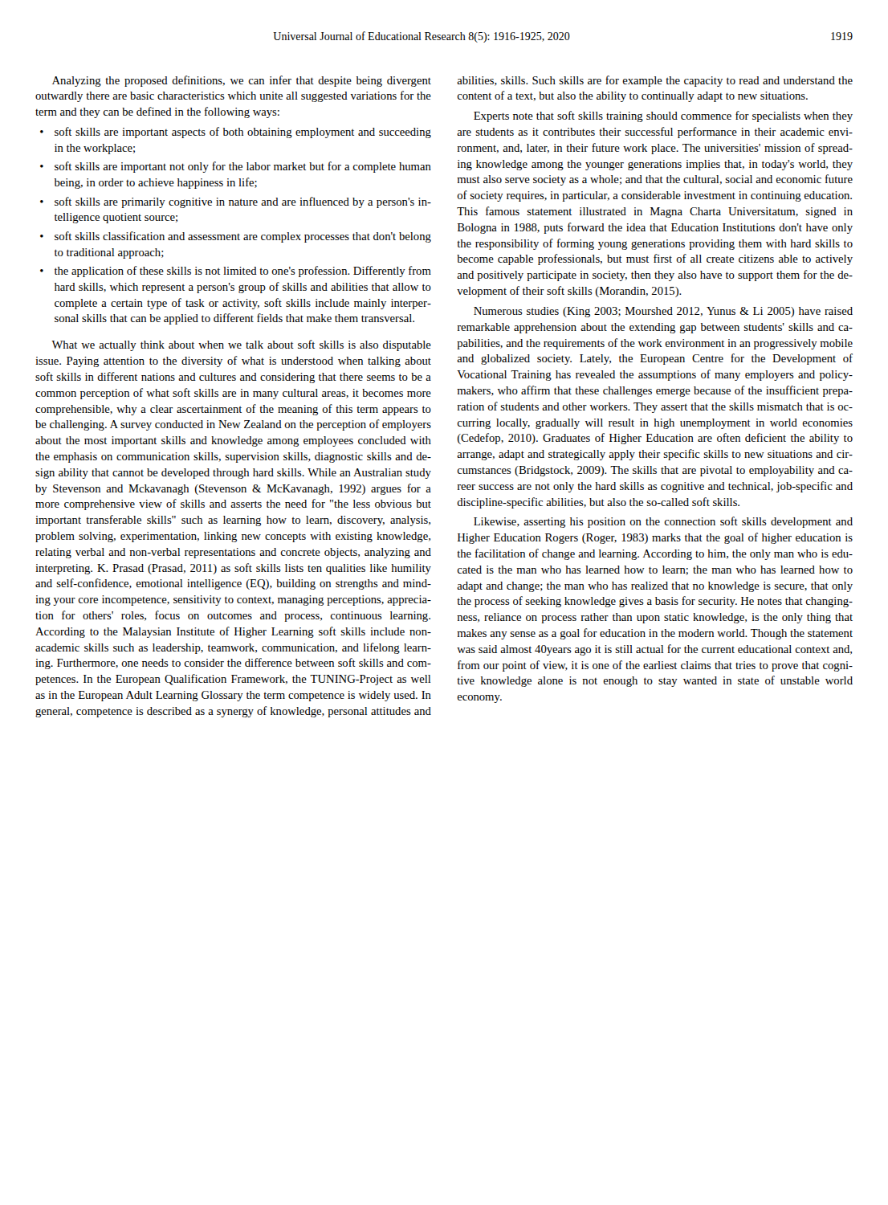Universal Journal of Educational Research 8(5): 1916-1925, 2020
1919
Analyzing the proposed definitions, we can infer that despite being divergent outwardly there are basic characteristics which unite all suggested variations for the term and they can be defined in the following ways:
soft skills are important aspects of both obtaining employment and succeeding in the workplace;
soft skills are important not only for the labor market but for a complete human being, in order to achieve happiness in life;
soft skills are primarily cognitive in nature and are influenced by a person's intelligence quotient source;
soft skills classification and assessment are complex processes that don't belong to traditional approach;
the application of these skills is not limited to one's profession. Differently from hard skills, which represent a person's group of skills and abilities that allow to complete a certain type of task or activity, soft skills include mainly interpersonal skills that can be applied to different fields that make them transversal.
What we actually think about when we talk about soft skills is also disputable issue. Paying attention to the diversity of what is understood when talking about soft skills in different nations and cultures and considering that there seems to be a common perception of what soft skills are in many cultural areas, it becomes more comprehensible, why a clear ascertainment of the meaning of this term appears to be challenging. A survey conducted in New Zealand on the perception of employers about the most important skills and knowledge among employees concluded with the emphasis on communication skills, supervision skills, diagnostic skills and design ability that cannot be developed through hard skills. While an Australian study by Stevenson and Mckavanagh (Stevenson & McKavanagh, 1992) argues for a more comprehensive view of skills and asserts the need for "the less obvious but important transferable skills" such as learning how to learn, discovery, analysis, problem solving, experimentation, linking new concepts with existing knowledge, relating verbal and non-verbal representations and concrete objects, analyzing and interpreting. K. Prasad (Prasad, 2011) as soft skills lists ten qualities like humility and self-confidence, emotional intelligence (EQ), building on strengths and minding your core incompetence, sensitivity to context, managing perceptions, appreciation for others' roles, focus on outcomes and process, continuous learning. According to the Malaysian Institute of Higher Learning soft skills include non-academic skills such as leadership, teamwork, communication, and lifelong learning. Furthermore, one needs to consider the difference between soft skills and competences. In the European Qualification Framework, the TUNING-Project as well as in the European Adult Learning Glossary the term competence is widely used. In general, competence is described as a synergy of knowledge, personal attitudes and abilities, skills. Such skills are for example the capacity to read and understand the content of a text, but also the ability to continually adapt to new situations.
Experts note that soft skills training should commence for specialists when they are students as it contributes their successful performance in their academic environment, and, later, in their future work place. The universities' mission of spreading knowledge among the younger generations implies that, in today's world, they must also serve society as a whole; and that the cultural, social and economic future of society requires, in particular, a considerable investment in continuing education. This famous statement illustrated in Magna Charta Universitatum, signed in Bologna in 1988, puts forward the idea that Education Institutions don't have only the responsibility of forming young generations providing them with hard skills to become capable professionals, but must first of all create citizens able to actively and positively participate in society, then they also have to support them for the development of their soft skills (Morandin, 2015).
Numerous studies (King 2003; Mourshed 2012, Yunus & Li 2005) have raised remarkable apprehension about the extending gap between students' skills and capabilities, and the requirements of the work environment in an progressively mobile and globalized society. Lately, the European Centre for the Development of Vocational Training has revealed the assumptions of many employers and policy-makers, who affirm that these challenges emerge because of the insufficient preparation of students and other workers. They assert that the skills mismatch that is occurring locally, gradually will result in high unemployment in world economies (Cedefop, 2010). Graduates of Higher Education are often deficient the ability to arrange, adapt and strategically apply their specific skills to new situations and circumstances (Bridgstock, 2009). The skills that are pivotal to employability and career success are not only the hard skills as cognitive and technical, job-specific and discipline-specific abilities, but also the so-called soft skills.
Likewise, asserting his position on the connection soft skills development and Higher Education Rogers (Roger, 1983) marks that the goal of higher education is the facilitation of change and learning. According to him, the only man who is educated is the man who has learned how to learn; the man who has learned how to adapt and change; the man who has realized that no knowledge is secure, that only the process of seeking knowledge gives a basis for security. He notes that changingness, reliance on process rather than upon static knowledge, is the only thing that makes any sense as a goal for education in the modern world. Though the statement was said almost 40years ago it is still actual for the current educational context and, from our point of view, it is one of the earliest claims that tries to prove that cognitive knowledge alone is not enough to stay wanted in state of unstable world economy.